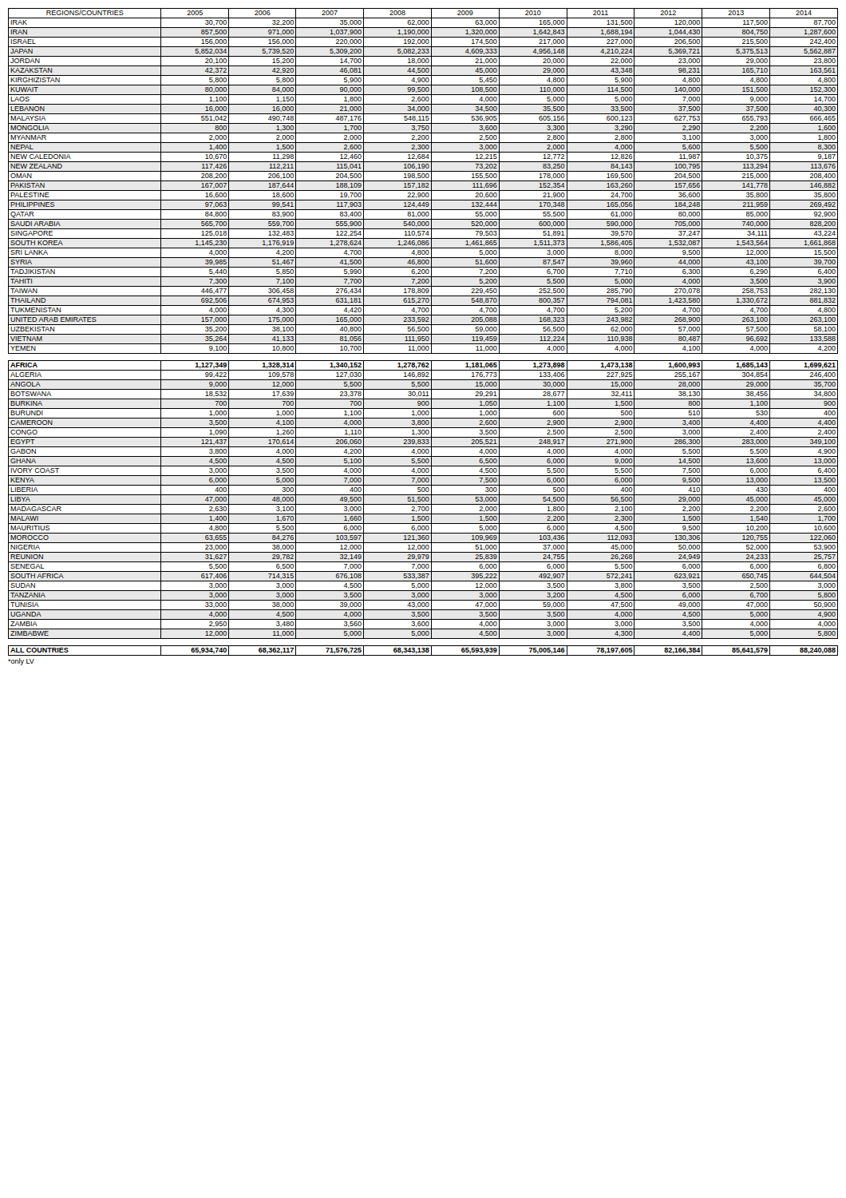| REGIONS/COUNTRIES | 2005 | 2006 | 2007 | 2008 | 2009 | 2010 | 2011 | 2012 | 2013 | 2014 |
| --- | --- | --- | --- | --- | --- | --- | --- | --- | --- | --- |
| IRAK | 30,700 | 32,200 | 35,000 | 62,000 | 63,000 | 165,000 | 131,500 | 120,000 | 117,500 | 87,700 |
| IRAN | 857,500 | 971,000 | 1,037,900 | 1,190,000 | 1,320,000 | 1,642,843 | 1,688,194 | 1,044,430 | 804,750 | 1,287,600 |
| ISRAEL | 156,000 | 156,000 | 220,000 | 192,000 | 174,500 | 217,000 | 227,000 | 206,500 | 215,500 | 242,400 |
| JAPAN | 5,852,034 | 5,739,520 | 5,309,200 | 5,082,233 | 4,609,333 | 4,956,148 | 4,210,224 | 5,369,721 | 5,375,513 | 5,562,887 |
| JORDAN | 20,100 | 15,200 | 14,700 | 18,000 | 21,000 | 20,000 | 22,000 | 23,000 | 29,000 | 23,800 |
| KAZAKSTAN | 42,372 | 42,920 | 46,081 | 44,500 | 45,000 | 29,000 | 43,348 | 98,231 | 165,710 | 163,561 |
| KIRGHIZISTAN | 5,800 | 5,800 | 5,900 | 4,900 | 5,450 | 4,800 | 5,900 | 4,800 | 4,800 | 4,800 |
| KUWAIT | 80,000 | 84,000 | 90,000 | 99,500 | 108,500 | 110,000 | 114,500 | 140,000 | 151,500 | 152,300 |
| LAOS | 1,100 | 1,150 | 1,800 | 2,600 | 4,000 | 5,000 | 5,000 | 7,000 | 9,000 | 14,700 |
| LEBANON | 16,000 | 16,000 | 21,000 | 34,000 | 34,500 | 35,500 | 33,500 | 37,500 | 37,500 | 40,300 |
| MALAYSIA | 551,042 | 490,748 | 487,176 | 548,115 | 536,905 | 605,156 | 600,123 | 627,753 | 655,793 | 666,465 |
| MONGOLIA | 800 | 1,300 | 1,700 | 3,750 | 3,600 | 3,300 | 3,290 | 2,290 | 2,200 | 1,600 |
| MYANMAR | 2,000 | 2,000 | 2,000 | 2,200 | 2,500 | 2,800 | 2,800 | 3,100 | 3,000 | 1,800 |
| NEPAL | 1,400 | 1,500 | 2,600 | 2,300 | 3,000 | 2,000 | 4,000 | 5,600 | 5,500 | 8,300 |
| NEW CALEDONIA | 10,670 | 11,298 | 12,460 | 12,684 | 12,215 | 12,772 | 12,826 | 11,987 | 10,375 | 9,187 |
| NEW ZEALAND | 117,426 | 112,211 | 115,041 | 106,190 | 73,202 | 83,250 | 84,143 | 100,795 | 113,294 | 113,676 |
| OMAN | 208,200 | 206,100 | 204,500 | 198,500 | 155,500 | 178,000 | 169,500 | 204,500 | 215,000 | 208,400 |
| PAKISTAN | 167,007 | 187,644 | 188,109 | 157,182 | 111,696 | 152,354 | 163,260 | 157,656 | 141,778 | 146,882 |
| PALESTINE | 16,600 | 18,600 | 19,700 | 22,900 | 20,600 | 21,900 | 24,700 | 36,600 | 35,800 | 35,800 |
| PHILIPPINES | 97,063 | 99,541 | 117,903 | 124,449 | 132,444 | 170,348 | 165,056 | 184,248 | 211,959 | 269,492 |
| QATAR | 84,800 | 83,900 | 83,400 | 81,000 | 55,000 | 55,500 | 61,000 | 80,000 | 85,000 | 92,900 |
| SAUDI ARABIA | 565,700 | 559,700 | 555,900 | 540,000 | 520,000 | 600,000 | 590,000 | 705,000 | 740,000 | 828,200 |
| SINGAPORE | 125,018 | 132,483 | 122,254 | 110,574 | 79,503 | 51,891 | 39,570 | 37,247 | 34,111 | 43,224 |
| SOUTH KOREA | 1,145,230 | 1,176,919 | 1,278,624 | 1,246,086 | 1,461,865 | 1,511,373 | 1,586,405 | 1,532,087 | 1,543,564 | 1,661,868 |
| SRI LANKA | 4,000 | 4,200 | 4,700 | 4,800 | 5,000 | 3,000 | 8,000 | 9,500 | 12,000 | 15,500 |
| SYRIA | 39,985 | 51,467 | 41,500 | 46,800 | 51,600 | 87,547 | 39,960 | 44,000 | 43,100 | 39,700 |
| TADJIKISTAN | 5,440 | 5,850 | 5,990 | 6,200 | 7,200 | 6,700 | 7,710 | 6,300 | 6,290 | 6,400 |
| TAHITI | 7,300 | 7,100 | 7,700 | 7,200 | 5,200 | 5,500 | 5,000 | 4,000 | 3,500 | 3,900 |
| TAIWAN | 446,477 | 306,458 | 276,434 | 178,809 | 229,450 | 252,500 | 285,790 | 270,078 | 258,753 | 282,130 |
| THAILAND | 692,506 | 674,953 | 631,181 | 615,270 | 548,870 | 800,357 | 794,081 | 1,423,580 | 1,330,672 | 881,832 |
| TUKMENISTAN | 4,000 | 4,300 | 4,420 | 4,700 | 4,700 | 4,700 | 5,200 | 4,700 | 4,700 | 4,800 |
| UNITED ARAB EMIRATES | 157,000 | 175,000 | 165,000 | 233,592 | 205,088 | 168,323 | 243,982 | 268,900 | 263,100 | 263,100 |
| UZBEKISTAN | 35,200 | 38,100 | 40,800 | 56,500 | 59,000 | 56,500 | 62,000 | 57,000 | 57,500 | 58,100 |
| VIETNAM | 35,264 | 41,133 | 81,056 | 111,950 | 119,459 | 112,224 | 110,938 | 80,487 | 96,692 | 133,588 |
| YEMEN | 9,100 | 10,800 | 10,700 | 11,000 | 11,000 | 4,000 | 4,000 | 4,100 | 4,000 | 4,200 |
| AFRICA | 1,127,349 | 1,328,314 | 1,340,152 | 1,278,762 | 1,181,065 | 1,273,898 | 1,473,138 | 1,600,993 | 1,685,143 | 1,699,621 |
| ALGERIA | 99,422 | 109,578 | 127,030 | 146,892 | 176,773 | 133,406 | 227,925 | 255,167 | 304,854 | 246,400 |
| ANGOLA | 9,000 | 12,000 | 5,500 | 5,500 | 15,000 | 30,000 | 15,000 | 28,000 | 29,000 | 35,700 |
| BOTSWANA | 18,532 | 17,639 | 23,378 | 30,011 | 29,291 | 28,677 | 32,411 | 38,130 | 38,456 | 34,800 |
| BURKINA | 700 | 700 | 700 | 900 | 1,050 | 1,100 | 1,500 | 800 | 1,100 | 900 |
| BURUNDI | 1,000 | 1,000 | 1,100 | 1,000 | 1,000 | 600 | 500 | 510 | 530 | 400 |
| CAMEROON | 3,500 | 4,100 | 4,000 | 3,800 | 2,600 | 2,900 | 2,900 | 3,400 | 4,400 | 4,400 |
| CONGO | 1,090 | 1,260 | 1,110 | 1,300 | 3,500 | 2,500 | 2,500 | 3,000 | 2,400 | 2,400 |
| EGYPT | 121,437 | 170,614 | 206,060 | 239,833 | 205,521 | 248,917 | 271,900 | 286,300 | 283,000 | 349,100 |
| GABON | 3,800 | 4,000 | 4,200 | 4,000 | 4,000 | 4,000 | 4,000 | 5,500 | 5,500 | 4,900 |
| GHANA | 4,500 | 4,500 | 5,100 | 5,500 | 6,500 | 6,000 | 9,000 | 14,500 | 13,600 | 13,000 |
| IVORY COAST | 3,000 | 3,500 | 4,000 | 4,000 | 4,500 | 5,500 | 5,500 | 7,500 | 6,000 | 6,400 |
| KENYA | 6,000 | 5,000 | 7,000 | 7,000 | 7,500 | 6,000 | 6,000 | 9,500 | 13,000 | 13,500 |
| LIBERIA | 400 | 300 | 400 | 500 | 300 | 500 | 400 | 410 | 430 | 400 |
| LIBYA | 47,000 | 48,000 | 49,500 | 51,500 | 53,000 | 54,500 | 56,500 | 29,000 | 45,000 | 45,000 |
| MADAGASCAR | 2,630 | 3,100 | 3,000 | 2,700 | 2,000 | 1,800 | 2,100 | 2,200 | 2,200 | 2,600 |
| MALAWI | 1,400 | 1,670 | 1,660 | 1,500 | 1,500 | 2,200 | 2,300 | 1,500 | 1,540 | 1,700 |
| MAURITIUS | 4,800 | 5,500 | 6,000 | 6,000 | 5,000 | 6,000 | 4,500 | 9,500 | 10,200 | 10,600 |
| MOROCCO | 63,655 | 84,276 | 103,597 | 121,360 | 109,969 | 103,436 | 112,093 | 130,306 | 120,755 | 122,060 |
| NIGERIA | 23,000 | 38,000 | 12,000 | 12,000 | 51,000 | 37,000 | 45,000 | 50,000 | 52,000 | 53,900 |
| REUNION | 31,627 | 29,782 | 32,149 | 29,979 | 25,839 | 24,755 | 26,268 | 24,949 | 24,233 | 25,757 |
| SENEGAL | 5,500 | 6,500 | 7,000 | 7,000 | 6,000 | 6,000 | 5,500 | 6,000 | 6,000 | 6,800 |
| SOUTH AFRICA | 617,406 | 714,315 | 676,108 | 533,387 | 395,222 | 492,907 | 572,241 | 623,921 | 650,745 | 644,504 |
| SUDAN | 3,000 | 3,000 | 4,500 | 5,000 | 12,000 | 3,500 | 3,800 | 3,500 | 2,500 | 3,000 |
| TANZANIA | 3,000 | 3,000 | 3,500 | 3,000 | 3,000 | 3,200 | 4,500 | 6,000 | 6,700 | 5,800 |
| TUNISIA | 33,000 | 38,000 | 39,000 | 43,000 | 47,000 | 59,000 | 47,500 | 49,000 | 47,000 | 50,900 |
| UGANDA | 4,000 | 4,500 | 4,000 | 3,500 | 3,500 | 3,500 | 4,000 | 4,500 | 5,000 | 4,900 |
| ZAMBIA | 2,950 | 3,480 | 3,560 | 3,600 | 4,000 | 3,000 | 3,000 | 3,500 | 4,000 | 4,000 |
| ZIMBABWE | 12,000 | 11,000 | 5,000 | 5,000 | 4,500 | 3,000 | 4,300 | 4,400 | 5,000 | 5,800 |
| ALL COUNTRIES | 65,934,740 | 68,362,117 | 71,576,725 | 68,343,138 | 65,593,939 | 75,005,146 | 78,197,605 | 82,166,384 | 85,641,579 | 88,240,088 |
*only LV